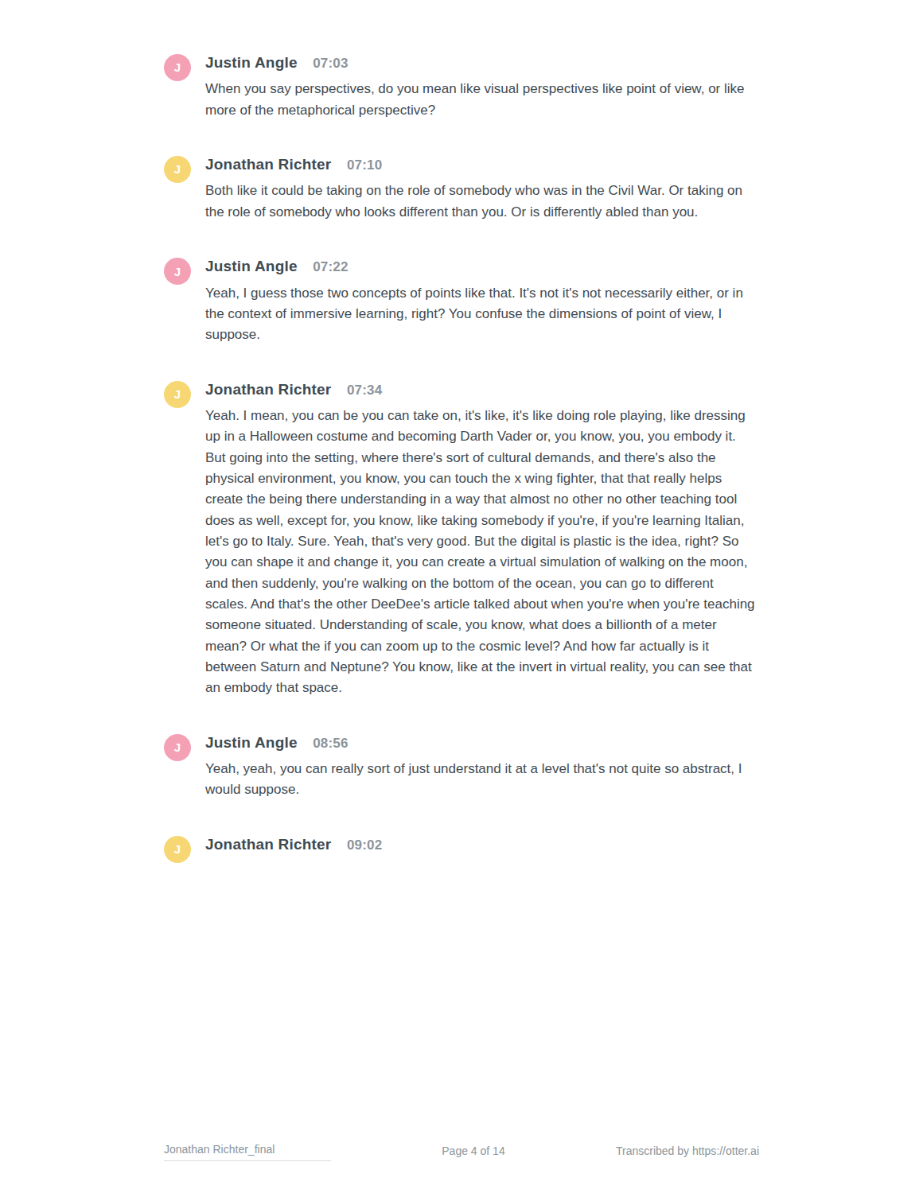J
Justin Angle 07:03
When you say perspectives, do you mean like visual perspectives like point of view, or like more of the metaphorical perspective?
J
Jonathan Richter 07:10
Both like it could be taking on the role of somebody who was in the Civil War. Or taking on the role of somebody who looks different than you. Or is differently abled than you.
J
Justin Angle 07:22
Yeah, I guess those two concepts of points like that. It's not it's not necessarily either, or in the context of immersive learning, right? You confuse the dimensions of point of view, I suppose.
J
Jonathan Richter 07:34
Yeah. I mean, you can be you can take on, it's like, it's like doing role playing, like dressing up in a Halloween costume and becoming Darth Vader or, you know, you, you embody it. But going into the setting, where there's sort of cultural demands, and there's also the physical environment, you know, you can touch the x wing fighter, that that really helps create the being there understanding in a way that almost no other no other teaching tool does as well, except for, you know, like taking somebody if you're, if you're learning Italian, let's go to Italy. Sure. Yeah, that's very good. But the digital is plastic is the idea, right? So you can shape it and change it, you can create a virtual simulation of walking on the moon, and then suddenly, you're walking on the bottom of the ocean, you can go to different scales. And that's the other DeeDee's article talked about when you're when you're teaching someone situated. Understanding of scale, you know, what does a billionth of a meter mean? Or what the if you can zoom up to the cosmic level? And how far actually is it between Saturn and Neptune? You know, like at the invert in virtual reality, you can see that an embody that space.
J
Justin Angle 08:56
Yeah, yeah, you can really sort of just understand it at a level that's not quite so abstract, I would suppose.
J
Jonathan Richter 09:02
Jonathan Richter_final Page 4 of 14 Transcribed by https://otter.ai